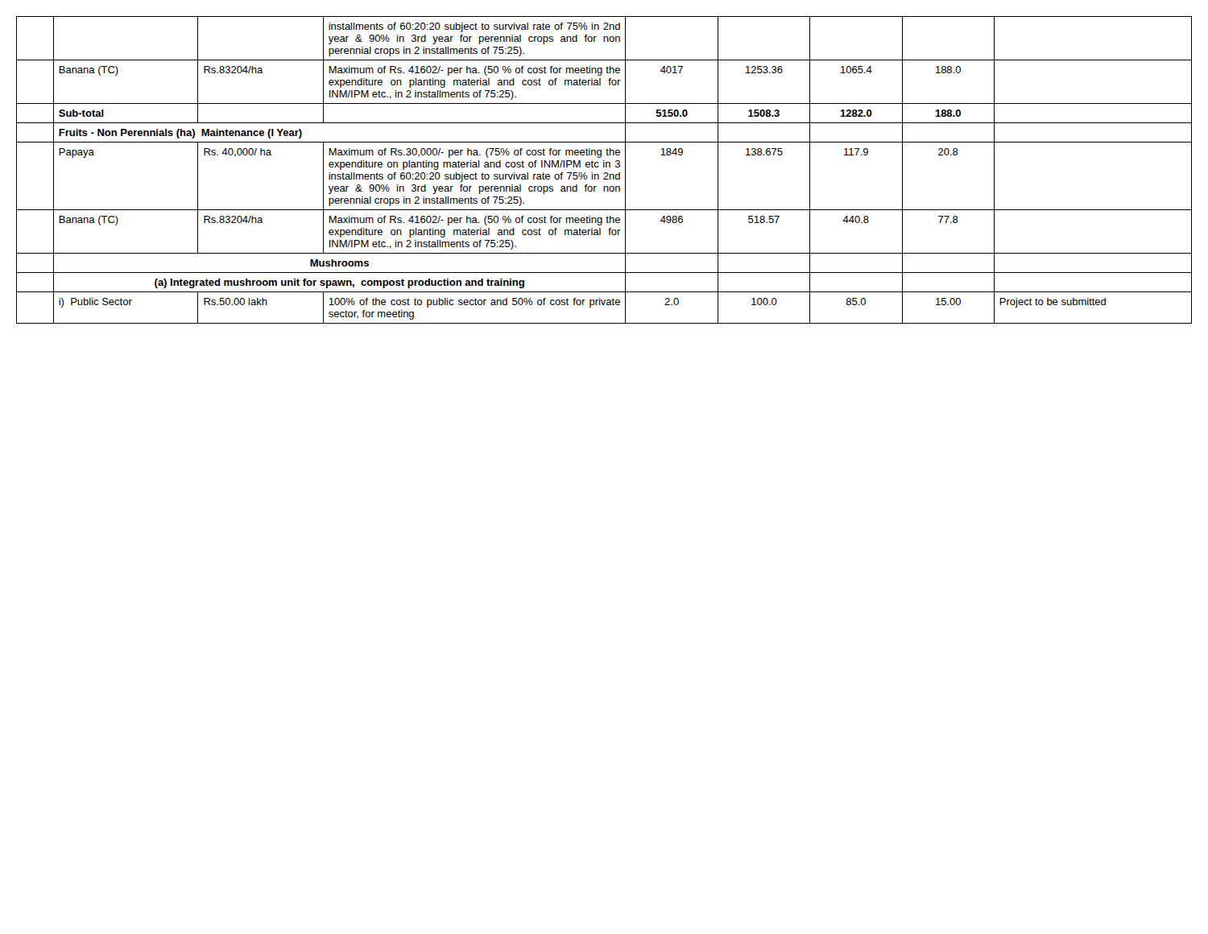| | | | installments of 60:20:20 subject to survival rate of 75% in 2nd year & 90% in 3rd year for perennial crops and for non perennial crops in 2 installments of 75:25). | | | | | |
| | Banana (TC) | Rs.83204/ha | Maximum of Rs. 41602/- per ha. (50 % of cost for meeting the expenditure on planting material and cost of material for INM/IPM etc., in 2 installments of 75:25). | 4017 | 1253.36 | 1065.4 | 188.0 | |
| | Sub-total | | | 5150.0 | 1508.3 | 1282.0 | 188.0 | |
| | Fruits - Non Perennials (ha) Maintenance (I Year) | | | | | |
| | Papaya | Rs. 40,000/ ha | Maximum of Rs.30,000/- per ha. (75% of cost for meeting the expenditure on planting material and cost of INM/IPM etc in 3 installments of 60:20:20 subject to survival rate of 75% in 2nd year & 90% in 3rd year for perennial crops and for non perennial crops in 2 installments of 75:25). | 1849 | 138.675 | 117.9 | 20.8 | |
| | Banana (TC) | Rs.83204/ha | Maximum of Rs. 41602/- per ha. (50 % of cost for meeting the expenditure on planting material and cost of material for INM/IPM etc., in 2 installments of 75:25). | 4986 | 518.57 | 440.8 | 77.8 | |
| | Mushrooms | | | | | |
| | (a) Integrated mushroom unit for spawn, compost production and training | | | | | |
| | i) Public Sector | Rs.50.00 lakh | 100% of the cost to public sector and 50% of cost for private sector, for meeting | 2.0 | 100.0 | 85.0 | 15.00 | Project to be submitted |